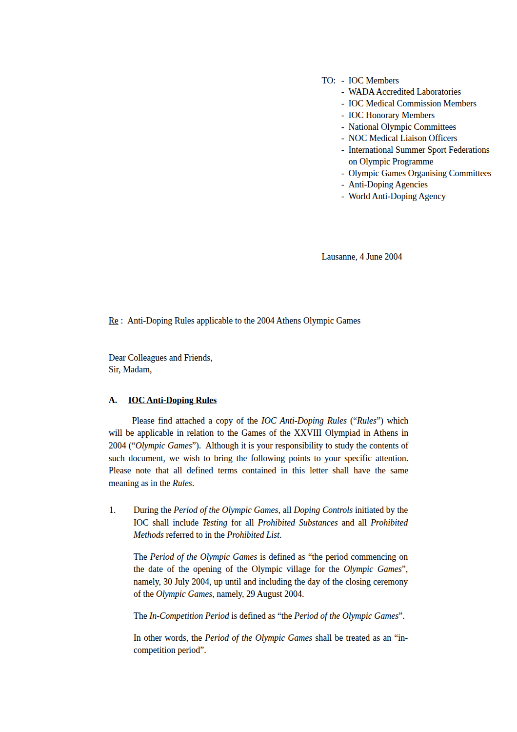| TO: | - | IOC Members |
| | - | WADA Accredited Laboratories |
| | - | IOC Medical Commission Members |
| | - | IOC Honorary Members |
| | - | National Olympic Committees |
| | - | NOC Medical Liaison Officers |
| | - | International Summer Sport Federations on Olympic Programme |
| | - | Olympic Games Organising Committees |
| | - | Anti-Doping Agencies |
| | - | World Anti-Doping Agency |
Lausanne, 4 June 2004
Re : Anti-Doping Rules applicable to the 2004 Athens Olympic Games
Dear Colleagues and Friends,
Sir, Madam,
A. IOC Anti-Doping Rules
Please find attached a copy of the IOC Anti-Doping Rules (“Rules”) which will be applicable in relation to the Games of the XXVIII Olympiad in Athens in 2004 (“Olympic Games”). Although it is your responsibility to study the contents of such document, we wish to bring the following points to your specific attention. Please note that all defined terms contained in this letter shall have the same meaning as in the Rules.
| 1. | During the Period of the Olympic Games , all Doping Controls initiated by the IOC shall include Testing for all Prohibited Substances and all Prohibited Methods referred to in the Prohibited List . The Period of the Olympic Games is defined as “the period commencing on the date of the opening of the Olympic village for the Olympic Games ”, namely, 30 July 2004, up until and including the day of the closing ceremony of the Olympic Games , namely, 29 August 2004. The In-Competition Period is defined as “the Period of the Olympic Games ”. In other words, the Period of the Olympic Games shall be treated as an “in-competition period”. |